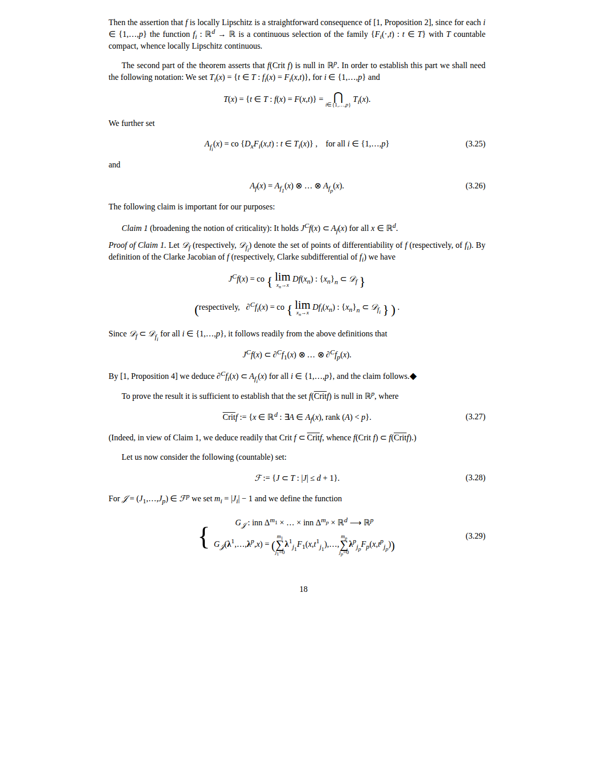Then the assertion that f is locally Lipschitz is a straightforward consequence of [1, Proposition 2], since for each i ∈ {1,…,p} the function fi : ℝd → ℝ is a continuous selection of the family {Fi(·,t) : t ∈ T} with T countable compact, whence locally Lipschitz continuous.
The second part of the theorem asserts that f(Crit f) is null in ℝp. In order to establish this part we shall need the following notation: We set Ti(x) = {t ∈ T : fi(x) = Fi(x,t)}, for i ∈ {1,…,p} and
T(x) = {t ∈ T : f(x) = F(x,t)} = ⋂i∈{1,…,p} Ti(x).
We further set
Afi(x) = co {DxFi(x,t) : t ∈ Ti(x)} , for all i ∈ {1,…,p} (3.25)
and
Af(x) = Af1(x) ⊗ … ⊗ Afp(x). (3.26)
The following claim is important for our purposes:
Claim 1 (broadening the notion of criticality): It holds JCf(x) ⊂ Af(x) for all x ∈ ℝd.
Proof of Claim 1. Let 𝒟f (respectively, 𝒟fi) denote the set of points of differentiability of f (respectively, of fi). By definition of the Clarke Jacobian of f (respectively, Clarke subdifferential of fi) we have
JCf(x) = co { lim xn→x Df(xn) : {xn}n ⊂ 𝒟f }
(respectively, ∂Cfi(x) = co { lim xn→x Dfi(xn) : {xn}n ⊂ 𝒟fi } ) .
Since 𝒟f ⊂ 𝒟fi for all i ∈ {1,…,p}, it follows readily from the above definitions that
JCf(x) ⊂ ∂Cf1(x) ⊗ … ⊗ ∂Cfp(x).
By [1, Proposition 4] we deduce ∂Cfi(x) ⊂ Afi(x) for all i ∈ {1,…,p}, and the claim follows.◆
To prove the result it is sufficient to establish that the set f(Crit f) is null in ℝp, where
Crit f := {x ∈ ℝd : ∃A ∈ Af(x), rank (A) < p}. (3.27)
(Indeed, in view of Claim 1, we deduce readily that Crit f ⊂ Crit f, whence f(Crit f) ⊂ f(Crit f).)
Let us now consider the following (countable) set:
ℱ := {J ⊂ T : |J| ≤ d + 1}. (3.28)
For 𝒥 = (J1,…,Jp) ∈ ℱp we set mi = |Ji| − 1 and we define the function
{
| G 𝒥 : inn Δ m 1 × … × inn Δ m p × ℝ d ⟶ ℝ p |
| G 𝒥 ( λ 1 ,…, λ p , x ) = ( m 1 ∑ j 1 =0 λ 1 j 1 F 1 ( x , t 1 j 1 ),…, m p ∑ j p =0 λ p j p F p ( x , t p j p ) ) |
(3.29)
18